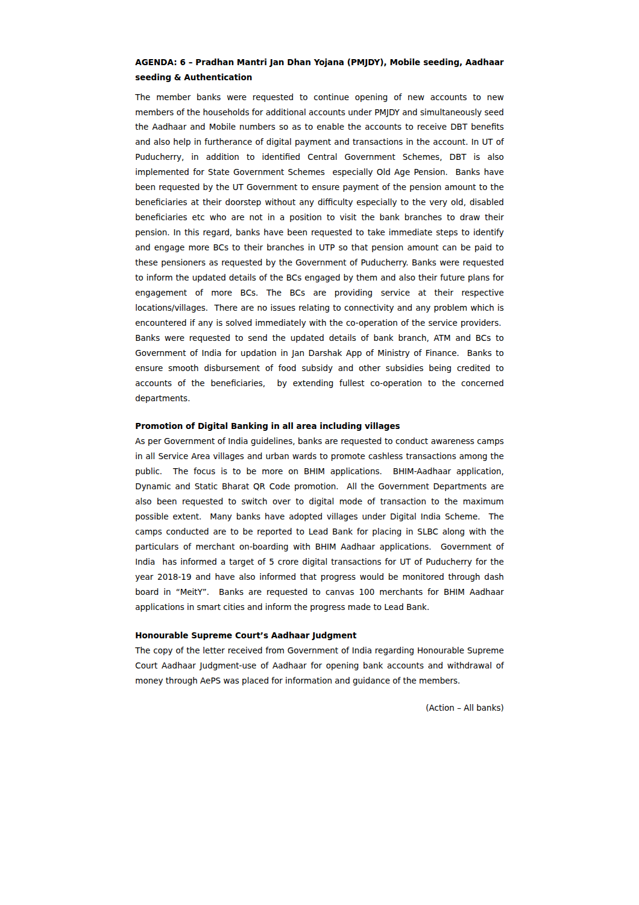AGENDA: 6 – Pradhan Mantri Jan Dhan Yojana (PMJDY), Mobile seeding, Aadhaar seeding & Authentication
The member banks were requested to continue opening of new accounts to new members of the households for additional accounts under PMJDY and simultaneously seed the Aadhaar and Mobile numbers so as to enable the accounts to receive DBT benefits and also help in furtherance of digital payment and transactions in the account. In UT of Puducherry, in addition to identified Central Government Schemes, DBT is also implemented for State Government Schemes especially Old Age Pension. Banks have been requested by the UT Government to ensure payment of the pension amount to the beneficiaries at their doorstep without any difficulty especially to the very old, disabled beneficiaries etc who are not in a position to visit the bank branches to draw their pension. In this regard, banks have been requested to take immediate steps to identify and engage more BCs to their branches in UTP so that pension amount can be paid to these pensioners as requested by the Government of Puducherry. Banks were requested to inform the updated details of the BCs engaged by them and also their future plans for engagement of more BCs. The BCs are providing service at their respective locations/villages. There are no issues relating to connectivity and any problem which is encountered if any is solved immediately with the co-operation of the service providers. Banks were requested to send the updated details of bank branch, ATM and BCs to Government of India for updation in Jan Darshak App of Ministry of Finance. Banks to ensure smooth disbursement of food subsidy and other subsidies being credited to accounts of the beneficiaries, by extending fullest co-operation to the concerned departments.
Promotion of Digital Banking in all area including villages
As per Government of India guidelines, banks are requested to conduct awareness camps in all Service Area villages and urban wards to promote cashless transactions among the public. The focus is to be more on BHIM applications. BHIM-Aadhaar application, Dynamic and Static Bharat QR Code promotion. All the Government Departments are also been requested to switch over to digital mode of transaction to the maximum possible extent. Many banks have adopted villages under Digital India Scheme. The camps conducted are to be reported to Lead Bank for placing in SLBC along with the particulars of merchant on-boarding with BHIM Aadhaar applications. Government of India has informed a target of 5 crore digital transactions for UT of Puducherry for the year 2018-19 and have also informed that progress would be monitored through dash board in “MeitY”. Banks are requested to canvas 100 merchants for BHIM Aadhaar applications in smart cities and inform the progress made to Lead Bank.
Honourable Supreme Court’s Aadhaar Judgment
The copy of the letter received from Government of India regarding Honourable Supreme Court Aadhaar Judgment-use of Aadhaar for opening bank accounts and withdrawal of money through AePS was placed for information and guidance of the members.
(Action – All banks)